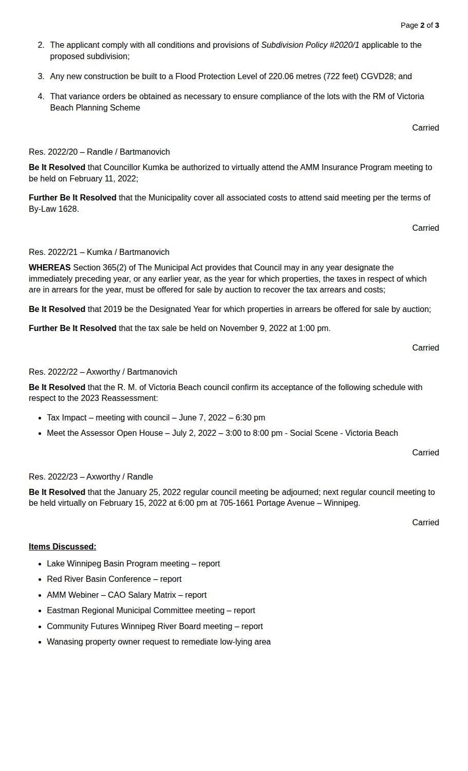Page 2 of 3
The applicant comply with all conditions and provisions of Subdivision Policy #2020/1 applicable to the proposed subdivision;
Any new construction be built to a Flood Protection Level of 220.06 metres (722 feet) CGVD28; and
That variance orders be obtained as necessary to ensure compliance of the lots with the RM of Victoria Beach Planning Scheme
Carried
Res. 2022/20 – Randle / Bartmanovich
Be It Resolved that Councillor Kumka be authorized to virtually attend the AMM Insurance Program meeting to be held on February 11, 2022;
Further Be It Resolved that the Municipality cover all associated costs to attend said meeting per the terms of By-Law 1628.
Carried
Res. 2022/21 – Kumka / Bartmanovich
WHEREAS Section 365(2) of The Municipal Act provides that Council may in any year designate the immediately preceding year, or any earlier year, as the year for which properties, the taxes in respect of which are in arrears for the year, must be offered for sale by auction to recover the tax arrears and costs;
Be It Resolved that 2019 be the Designated Year for which properties in arrears be offered for sale by auction;
Further Be It Resolved that the tax sale be held on November 9, 2022 at 1:00 pm.
Carried
Res. 2022/22 – Axworthy / Bartmanovich
Be It Resolved that the R. M. of Victoria Beach council confirm its acceptance of the following schedule with respect to the 2023 Reassessment:
Tax Impact – meeting with council – June 7, 2022 – 6:30 pm
Meet the Assessor Open House – July 2, 2022 – 3:00 to 8:00 pm - Social Scene - Victoria Beach
Carried
Res. 2022/23 – Axworthy / Randle
Be It Resolved that the January 25, 2022 regular council meeting be adjourned; next regular council meeting to be held virtually on February 15, 2022 at 6:00 pm at 705-1661 Portage Avenue – Winnipeg.
Carried
Items Discussed:
Lake Winnipeg Basin Program meeting – report
Red River Basin Conference – report
AMM Webiner – CAO Salary Matrix – report
Eastman Regional Municipal Committee meeting – report
Community Futures Winnipeg River Board meeting – report
Wanasing property owner request to remediate low-lying area